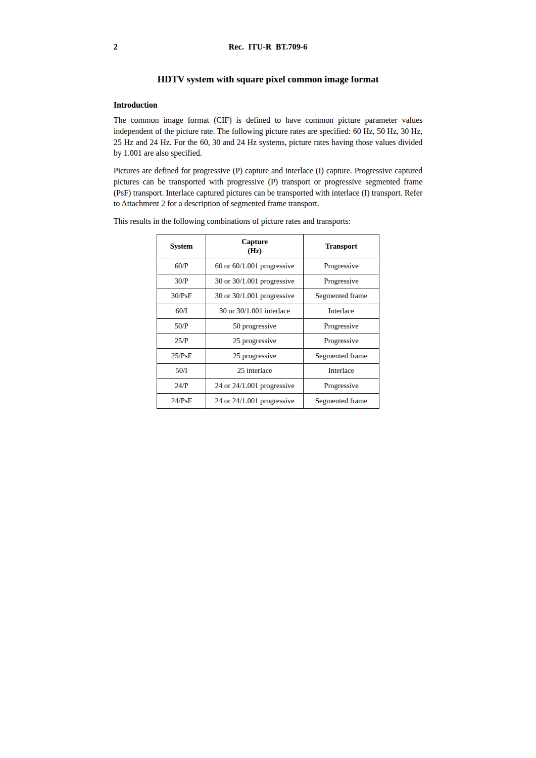2
Rec. ITU-R BT.709-6
HDTV system with square pixel common image format
Introduction
The common image format (CIF) is defined to have common picture parameter values independent of the picture rate. The following picture rates are specified: 60 Hz, 50 Hz, 30 Hz, 25 Hz and 24 Hz. For the 60, 30 and 24 Hz systems, picture rates having those values divided by 1.001 are also specified.
Pictures are defined for progressive (P) capture and interlace (I) capture. Progressive captured pictures can be transported with progressive (P) transport or progressive segmented frame (PsF) transport. Interlace captured pictures can be transported with interlace (I) transport. Refer to Attachment 2 for a description of segmented frame transport.
This results in the following combinations of picture rates and transports:
| System | Capture (Hz) | Transport |
| --- | --- | --- |
| 60/P | 60 or 60/1.001 progressive | Progressive |
| 30/P | 30 or 30/1.001 progressive | Progressive |
| 30/PsF | 30 or 30/1.001 progressive | Segmented frame |
| 60/I | 30 or 30/1.001 interlace | Interlace |
| 50/P | 50 progressive | Progressive |
| 25/P | 25 progressive | Progressive |
| 25/PsF | 25 progressive | Segmented frame |
| 50/I | 25 interlace | Interlace |
| 24/P | 24 or 24/1.001 progressive | Progressive |
| 24/PsF | 24 or 24/1.001 progressive | Segmented frame |